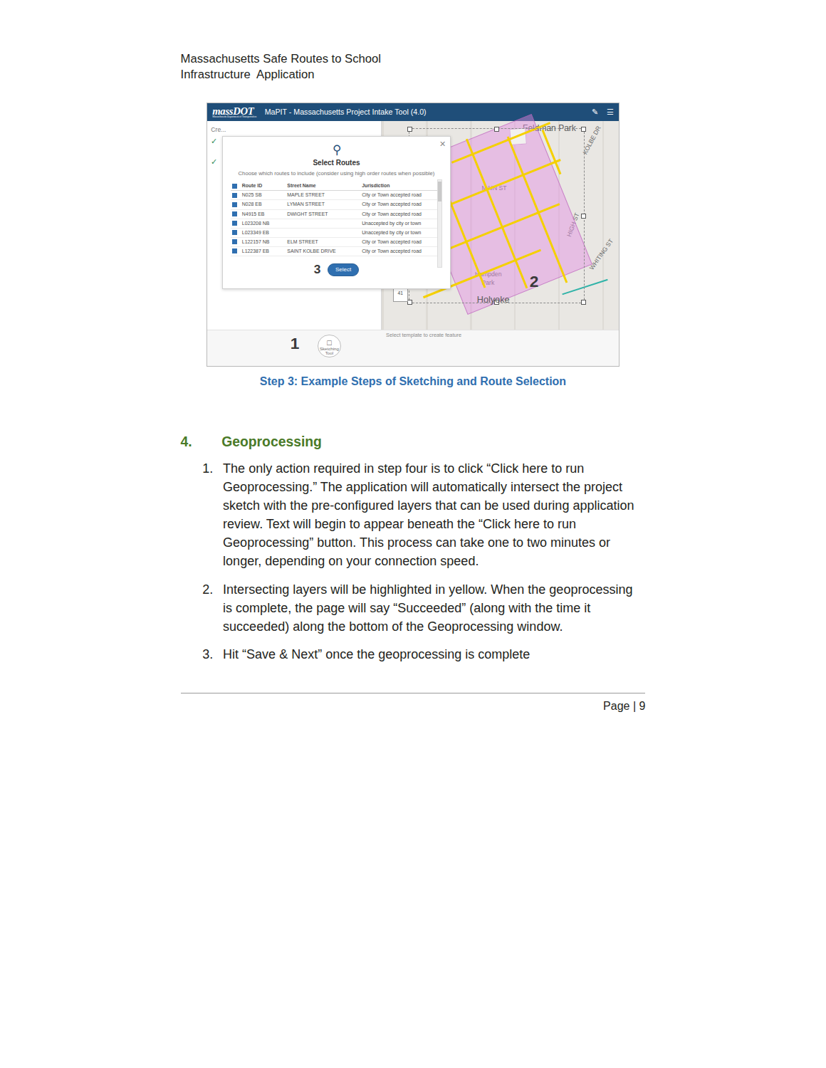Massachusetts Safe Routes to School
Infrastructure Application
massDOTMassachusetts Department of Transportation MaPIT - Massachusetts Project Intake Tool (4.0) ✎☰
Feldman Park 22.00 KOLBE DR HIGH ST WHITING ST Hampden Park MAIN ST
2 Holyoke
6.0541
Cre... ✓ ✓
✕
⚲
Select Routes
Choose which routes to include (consider using high order routes when possible)
| | Route ID | Street Name | Jurisdiction |
| --- | --- | --- | --- |
| | N025 SB | MAPLE STREET | City or Town accepted road |
| | N028 EB | LYMAN STREET | City or Town accepted road |
| | N4915 EB | DWIGHT STREET | City or Town accepted road |
| | L023208 NB | | Unaccepted by city or town |
| | L023349 EB | | Unaccepted by city or town |
| | L122157 NB | ELM STREET | City or Town accepted road |
| | L122387 EB | SAINT KOLBE DRIVE | City or Town accepted road |
3 Select
1
□Sketching
Tool
Select template to create feature
Step 3: Example Steps of Sketching and Route Selection
4. Geoprocessing
The only action required in step four is to click “Click here to run Geoprocessing.” The application will automatically intersect the project sketch with the pre-configured layers that can be used during application review. Text will begin to appear beneath the “Click here to run Geoprocessing” button. This process can take one to two minutes or longer, depending on your connection speed.
Intersecting layers will be highlighted in yellow. When the geoprocessing is complete, the page will say “Succeeded” (along with the time it succeeded) along the bottom of the Geoprocessing window.
Hit “Save & Next” once the geoprocessing is complete
Page | 9